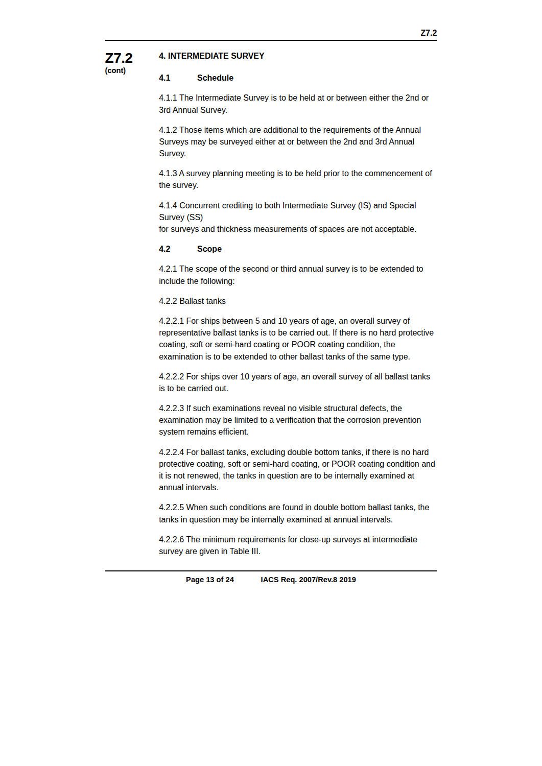Z7.2
Z7.2
(cont)
4. INTERMEDIATE SURVEY
4.1 Schedule
4.1.1 The Intermediate Survey is to be held at or between either the 2nd or 3rd Annual Survey.
4.1.2 Those items which are additional to the requirements of the Annual Surveys may be surveyed either at or between the 2nd and 3rd Annual Survey.
4.1.3 A survey planning meeting is to be held prior to the commencement of the survey.
4.1.4 Concurrent crediting to both Intermediate Survey (IS) and Special Survey (SS)
for surveys and thickness measurements of spaces are not acceptable.
4.2 Scope
4.2.1 The scope of the second or third annual survey is to be extended to include the following:
4.2.2 Ballast tanks
4.2.2.1 For ships between 5 and 10 years of age, an overall survey of representative ballast tanks is to be carried out. If there is no hard protective coating, soft or semi-hard coating or POOR coating condition, the examination is to be extended to other ballast tanks of the same type.
4.2.2.2 For ships over 10 years of age, an overall survey of all ballast tanks is to be carried out.
4.2.2.3 If such examinations reveal no visible structural defects, the examination may be limited to a verification that the corrosion prevention system remains efficient.
4.2.2.4 For ballast tanks, excluding double bottom tanks, if there is no hard protective coating, soft or semi-hard coating, or POOR coating condition and it is not renewed, the tanks in question are to be internally examined at annual intervals.
4.2.2.5 When such conditions are found in double bottom ballast tanks, the tanks in question may be internally examined at annual intervals.
4.2.2.6 The minimum requirements for close-up surveys at intermediate survey are given in Table III.
Page 13 of 24 IACS Req. 2007/Rev.8 2019